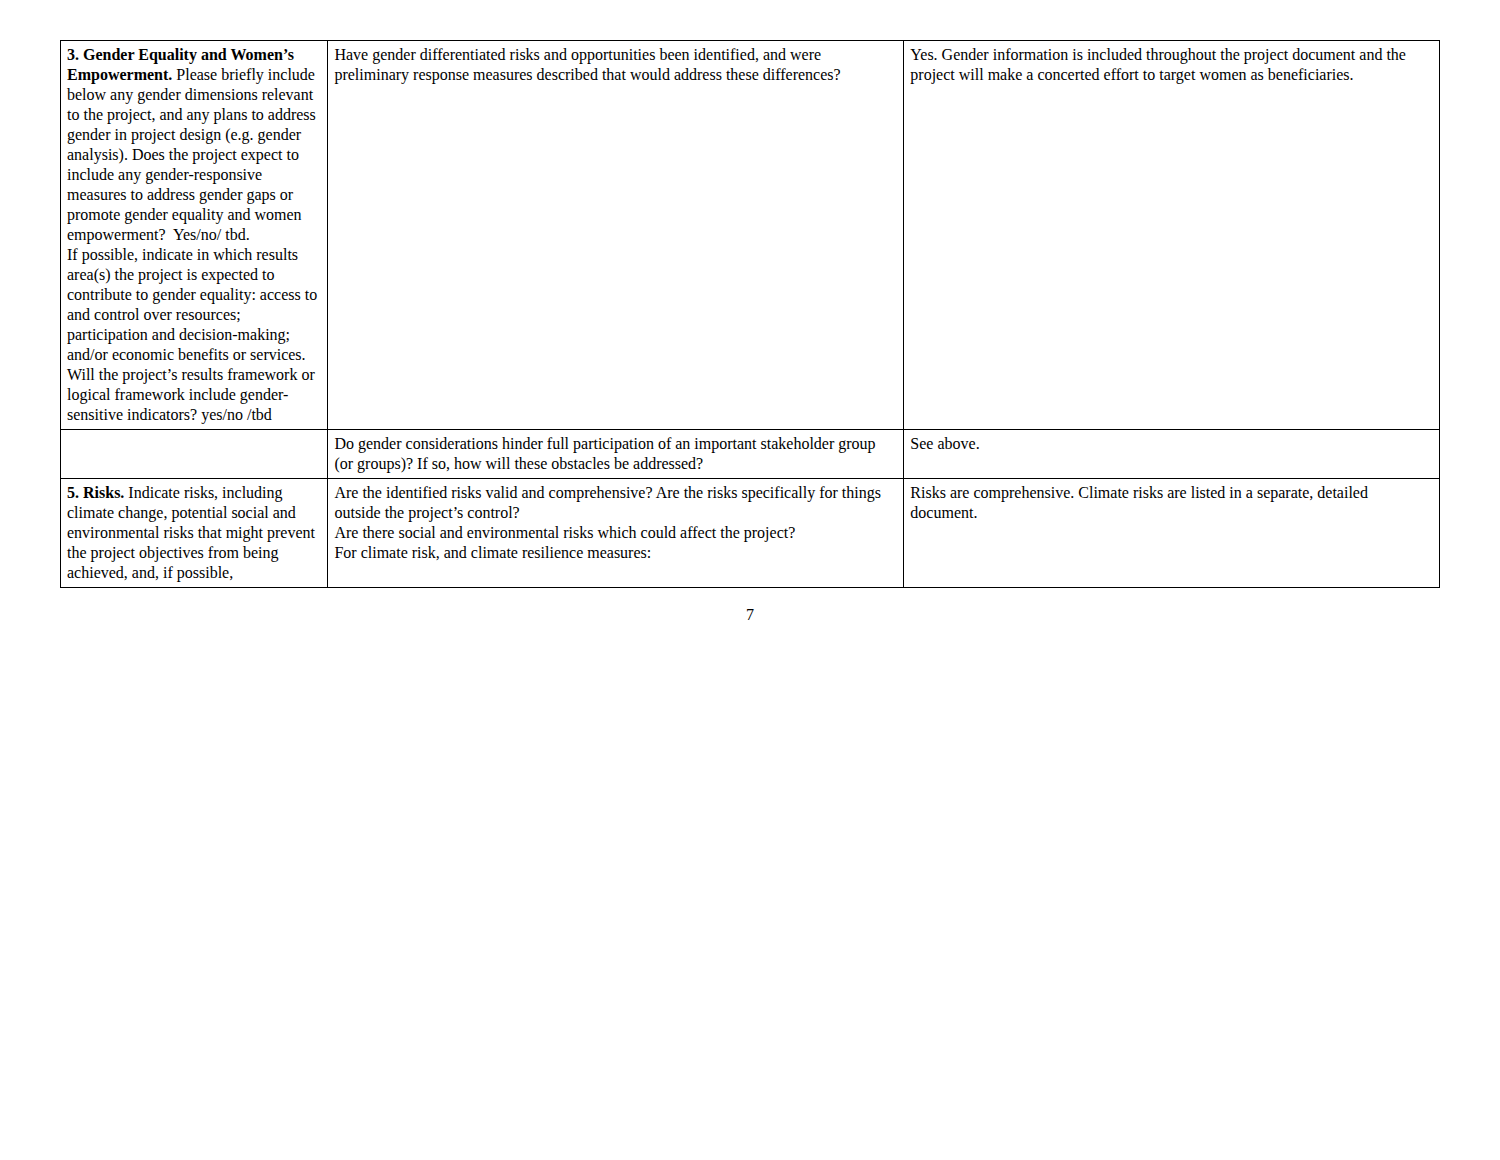| 3. Gender Equality and Women’s Empowerment. Please briefly include below any gender dimensions relevant to the project, and any plans to address gender in project design (e.g. gender analysis). Does the project expect to include any gender-responsive measures to address gender gaps or promote gender equality and women empowerment? Yes/no/ tbd. If possible, indicate in which results area(s) the project is expected to contribute to gender equality: access to and control over resources; participation and decision-making; and/or economic benefits or services. Will the project’s results framework or logical framework include gender-sensitive indicators? yes/no /tbd | Have gender differentiated risks and opportunities been identified, and were preliminary response measures described that would address these differences? | Yes. Gender information is included throughout the project document and the project will make a concerted effort to target women as beneficiaries. |
| | Do gender considerations hinder full participation of an important stakeholder group (or groups)? If so, how will these obstacles be addressed? | See above. |
| 5. Risks. Indicate risks, including climate change, potential social and environmental risks that might prevent the project objectives from being achieved, and, if possible, | Are the identified risks valid and comprehensive? Are the risks specifically for things outside the project’s control? Are there social and environmental risks which could affect the project? For climate risk, and climate resilience measures: | Risks are comprehensive. Climate risks are listed in a separate, detailed document. |
7